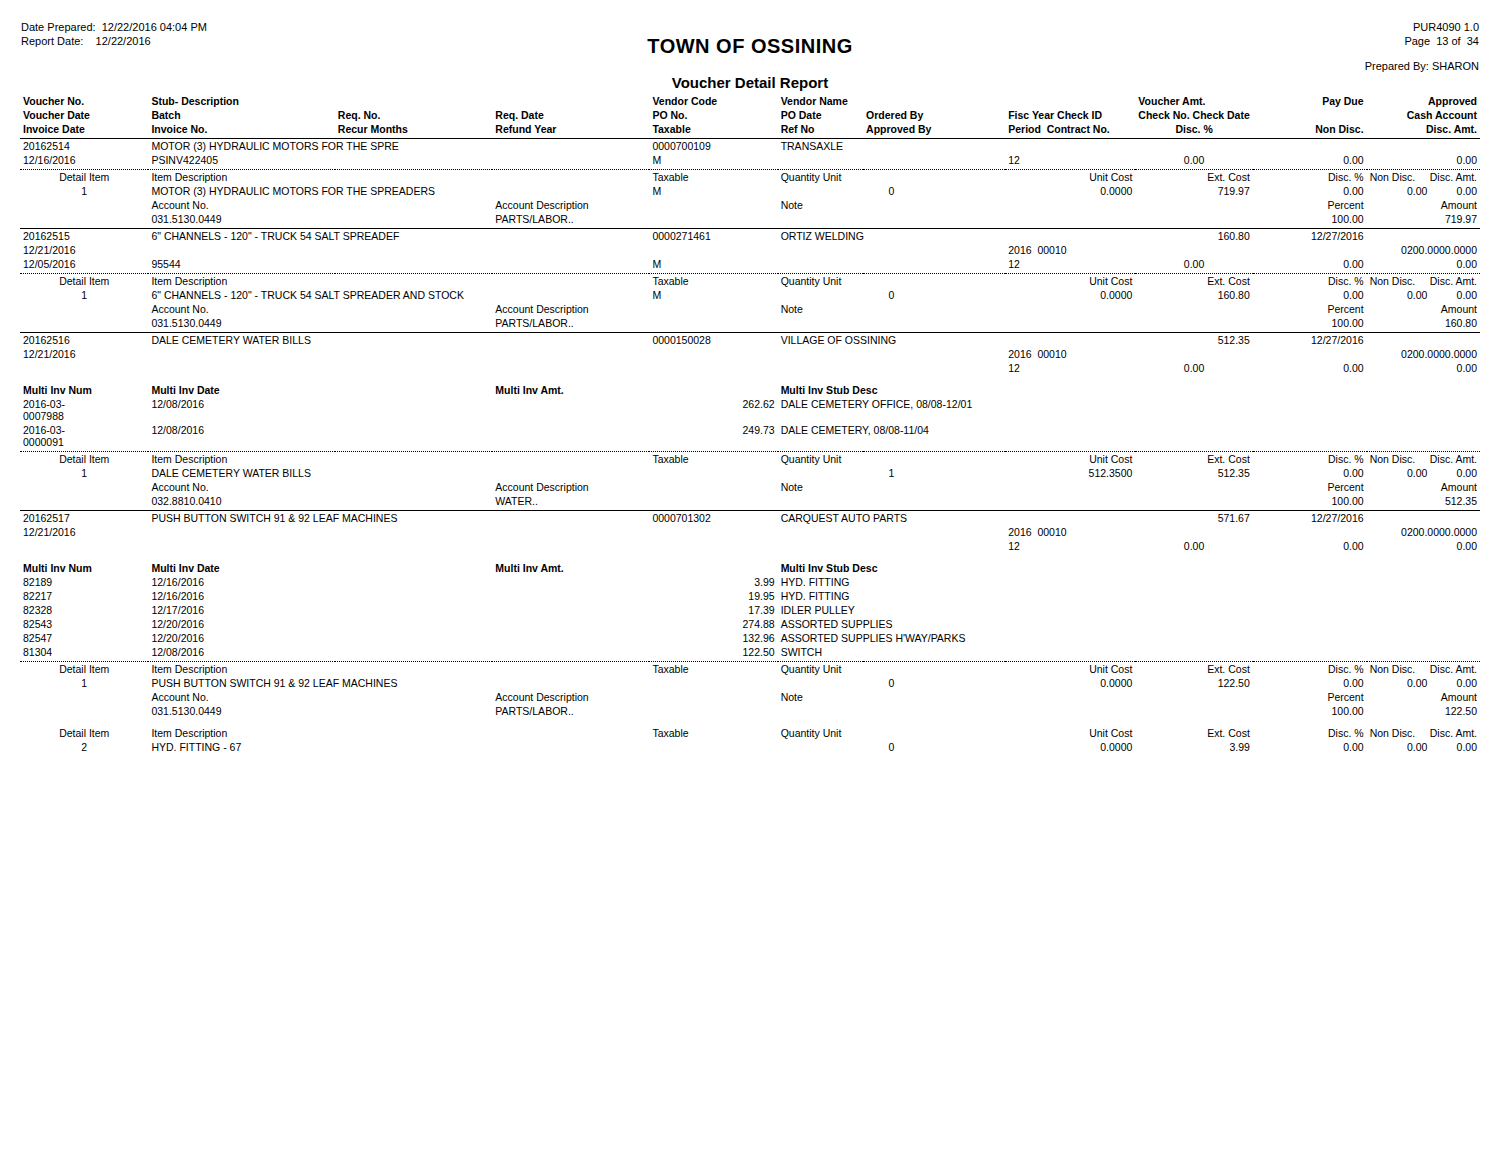| Date Prepared: 12/22/2016 04:04 PM | | PUR4090 1.0 |
| Report Date: 12/22/2016 | TOWN OF OSSINING | Page 13 of 34 |
| | | Prepared By: SHARON |
| Voucher Detail Report |
| Voucher No. | Stub- Description | | | Vendor Code | Vendor Name | Voucher Amt. | Pay Due | Approved |
| Voucher Date | Batch | Req. No. | Req. Date | PO No. | PO Date | Ordered By | Fisc Year Check ID | Check No. Check Date | | Cash Account |
| Invoice Date | Invoice No. | Recur Months | Refund Year | Taxable | Ref No | Approved By | Period Contract No. | Disc. % | Non Disc. | Disc. Amt. |
| 20162514 | MOTOR (3) HYDRAULIC MOTORS FOR THE SPRE | 0000700109 | TRANSAXLE | | | |
| 12/16/2016 | PSINV422405 | | | M | | | 12 | 0.00 | 0.00 | 0.00 |
| Detail Item | Item Description | Taxable | Quantity Unit | Unit Cost | Ext. Cost | Disc. % | Non Disc. Disc. Amt. |
| 1 | MOTOR (3) HYDRAULIC MOTORS FOR THE SPREADERS | M | 0 | 0.0000 | 719.97 | 0.00 | 0.00 0.00 |
| | Account No. | Account Description | Note | | | Percent | Amount |
| | 031.5130.0449 | PARTS/LABOR.. | | | | 100.00 | 719.97 |
| 20162515 | 6" CHANNELS - 120" - TRUCK 54 SALT SPREADEF | 0000271461 | ORTIZ WELDING | 160.80 | 12/27/2016 | |
| 12/21/2016 | | | | | | | 2016 00010 | | | 0200.0000.0000 |
| 12/05/2016 | 95544 | | | M | | | 12 | 0.00 | 0.00 | 0.00 |
| Detail Item | Item Description | Taxable | Quantity Unit | Unit Cost | Ext. Cost | Disc. % | Non Disc. Disc. Amt. |
| 1 | 6" CHANNELS - 120" - TRUCK 54 SALT SPREADER AND STOCK | M | 0 | 0.0000 | 160.80 | 0.00 | 0.00 0.00 |
| | Account No. | Account Description | Note | | | Percent | Amount |
| | 031.5130.0449 | PARTS/LABOR.. | | | | 100.00 | 160.80 |
| 20162516 | DALE CEMETERY WATER BILLS | 0000150028 | VILLAGE OF OSSINING | 512.35 | 12/27/2016 | |
| 12/21/2016 | | | | | | | 2016 00010 | | | 0200.0000.0000 |
| | | | | | | | 12 | 0.00 | 0.00 | 0.00 |
| Multi Inv Num | Multi Inv Date | Multi Inv Amt. | Multi Inv Stub Desc |
| 2016-03- 0007988 | 12/08/2016 | 262.62 | DALE CEMETERY OFFICE, 08/08-12/01 |
| 2016-03- 0000091 | 12/08/2016 | 249.73 | DALE CEMETERY, 08/08-11/04 |
| Detail Item | Item Description | Taxable | Quantity Unit | Unit Cost | Ext. Cost | Disc. % | Non Disc. Disc. Amt. |
| 1 | DALE CEMETERY WATER BILLS | | 1 | 512.3500 | 512.35 | 0.00 | 0.00 0.00 |
| | Account No. | Account Description | Note | | | Percent | Amount |
| | 032.8810.0410 | WATER.. | | | | 100.00 | 512.35 |
| 20162517 | PUSH BUTTON SWITCH 91 & 92 LEAF MACHINES | 0000701302 | CARQUEST AUTO PARTS | 571.67 | 12/27/2016 | |
| 12/21/2016 | | | | | | | 2016 00010 | | | 0200.0000.0000 |
| | | | | | | | 12 | 0.00 | 0.00 | 0.00 |
| Multi Inv Num | Multi Inv Date | Multi Inv Amt. | Multi Inv Stub Desc |
| 82189 | 12/16/2016 | 3.99 | HYD. FITTING |
| 82217 | 12/16/2016 | 19.95 | HYD. FITTING |
| 82328 | 12/17/2016 | 17.39 | IDLER PULLEY |
| 82543 | 12/20/2016 | 274.88 | ASSORTED SUPPLIES |
| 82547 | 12/20/2016 | 132.96 | ASSORTED SUPPLIES H'WAY/PARKS |
| 81304 | 12/08/2016 | 122.50 | SWITCH |
| Detail Item | Item Description | Taxable | Quantity Unit | Unit Cost | Ext. Cost | Disc. % | Non Disc. Disc. Amt. |
| 1 | PUSH BUTTON SWITCH 91 & 92 LEAF MACHINES | | 0 | 0.0000 | 122.50 | 0.00 | 0.00 0.00 |
| | Account No. | Account Description | Note | | | Percent | Amount |
| | 031.5130.0449 | PARTS/LABOR.. | | | | 100.00 | 122.50 |
| Detail Item | Item Description | Taxable | Quantity Unit | Unit Cost | Ext. Cost | Disc. % | Non Disc. Disc. Amt. |
| 2 | HYD. FITTING - 67 | | 0 | 0.0000 | 3.99 | 0.00 | 0.00 0.00 |